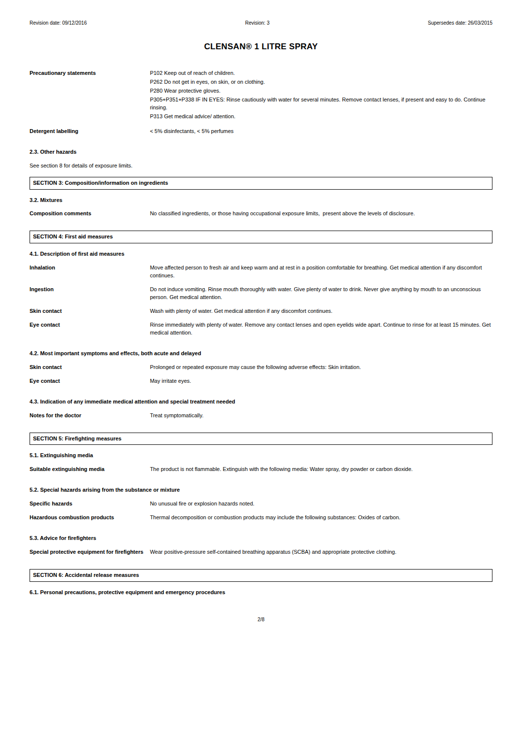Revision date: 09/12/2016 Revision: 3 Supersedes date: 26/03/2015
CLENSAN® 1 LITRE SPRAY
| Precautionary statements | P102 Keep out of reach of children. P262 Do not get in eyes, on skin, or on clothing. P280 Wear protective gloves. P305+P351+P338 IF IN EYES: Rinse cautiously with water for several minutes. Remove contact lenses, if present and easy to do. Continue rinsing. P313 Get medical advice/ attention. |
| Detergent labelling | < 5% disinfectants, < 5% perfumes |
2.3. Other hazards
See section 8 for details of exposure limits.
SECTION 3: Composition/information on ingredients
3.2. Mixtures
| Composition comments | No classified ingredients, or those having occupational exposure limits, present above the levels of disclosure. |
SECTION 4: First aid measures
4.1. Description of first aid measures
| Inhalation | Move affected person to fresh air and keep warm and at rest in a position comfortable for breathing. Get medical attention if any discomfort continues. |
| Ingestion | Do not induce vomiting. Rinse mouth thoroughly with water. Give plenty of water to drink. Never give anything by mouth to an unconscious person. Get medical attention. |
| Skin contact | Wash with plenty of water. Get medical attention if any discomfort continues. |
| Eye contact | Rinse immediately with plenty of water. Remove any contact lenses and open eyelids wide apart. Continue to rinse for at least 15 minutes. Get medical attention. |
4.2. Most important symptoms and effects, both acute and delayed
| Skin contact | Prolonged or repeated exposure may cause the following adverse effects: Skin irritation. |
| Eye contact | May irritate eyes. |
4.3. Indication of any immediate medical attention and special treatment needed
| Notes for the doctor | Treat symptomatically. |
SECTION 5: Firefighting measures
5.1. Extinguishing media
| Suitable extinguishing media | The product is not flammable. Extinguish with the following media: Water spray, dry powder or carbon dioxide. |
5.2. Special hazards arising from the substance or mixture
| Specific hazards | No unusual fire or explosion hazards noted. |
| Hazardous combustion products | Thermal decomposition or combustion products may include the following substances: Oxides of carbon. |
5.3. Advice for firefighters
| Special protective equipment for firefighters | Wear positive-pressure self-contained breathing apparatus (SCBA) and appropriate protective clothing. |
SECTION 6: Accidental release measures
6.1. Personal precautions, protective equipment and emergency procedures
2/8